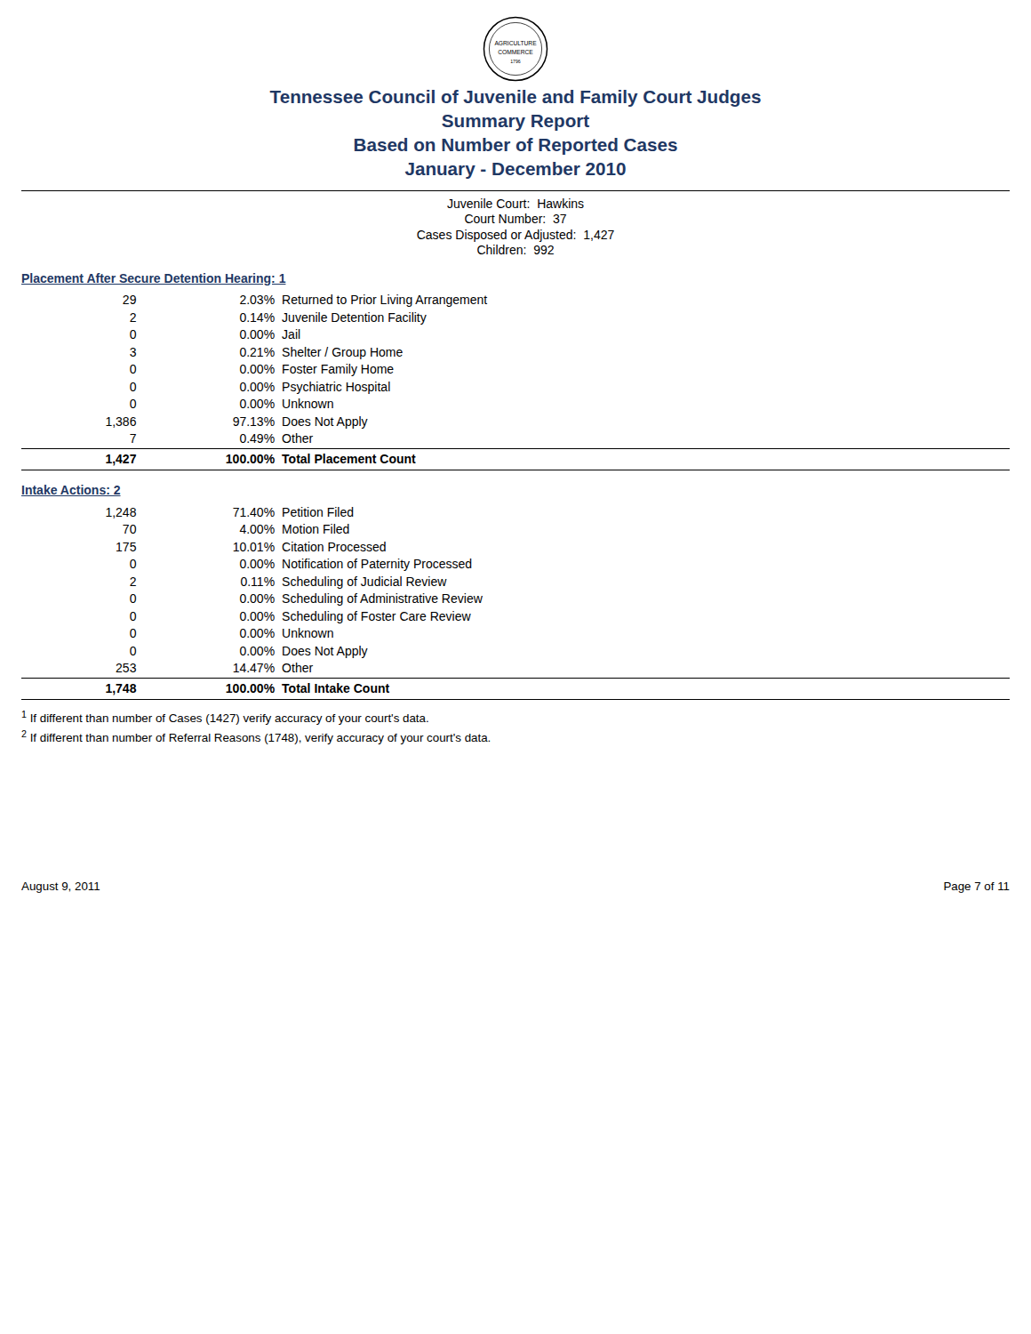Tennessee Council of Juvenile and Family Court Judges
Summary Report
Based on Number of Reported Cases
January - December 2010
Juvenile Court: Hawkins
Court Number: 37
Cases Disposed or Adjusted: 1,427
Children: 992
Placement After Secure Detention Hearing: 1
| 29 | 2.03% | Returned to Prior Living Arrangement |
| 2 | 0.14% | Juvenile Detention Facility |
| 0 | 0.00% | Jail |
| 3 | 0.21% | Shelter / Group Home |
| 0 | 0.00% | Foster Family Home |
| 0 | 0.00% | Psychiatric Hospital |
| 0 | 0.00% | Unknown |
| 1,386 | 97.13% | Does Not Apply |
| 7 | 0.49% | Other |
| 1,427 | 100.00% | Total Placement Count |
Intake Actions: 2
| 1,248 | 71.40% | Petition Filed |
| 70 | 4.00% | Motion Filed |
| 175 | 10.01% | Citation Processed |
| 0 | 0.00% | Notification of Paternity Processed |
| 2 | 0.11% | Scheduling of Judicial Review |
| 0 | 0.00% | Scheduling of Administrative Review |
| 0 | 0.00% | Scheduling of Foster Care Review |
| 0 | 0.00% | Unknown |
| 0 | 0.00% | Does Not Apply |
| 253 | 14.47% | Other |
| 1,748 | 100.00% | Total Intake Count |
1 If different than number of Cases (1427) verify accuracy of your court's data.
2 If different than number of Referral Reasons (1748), verify accuracy of your court's data.
August 9, 2011
Page 7 of 11